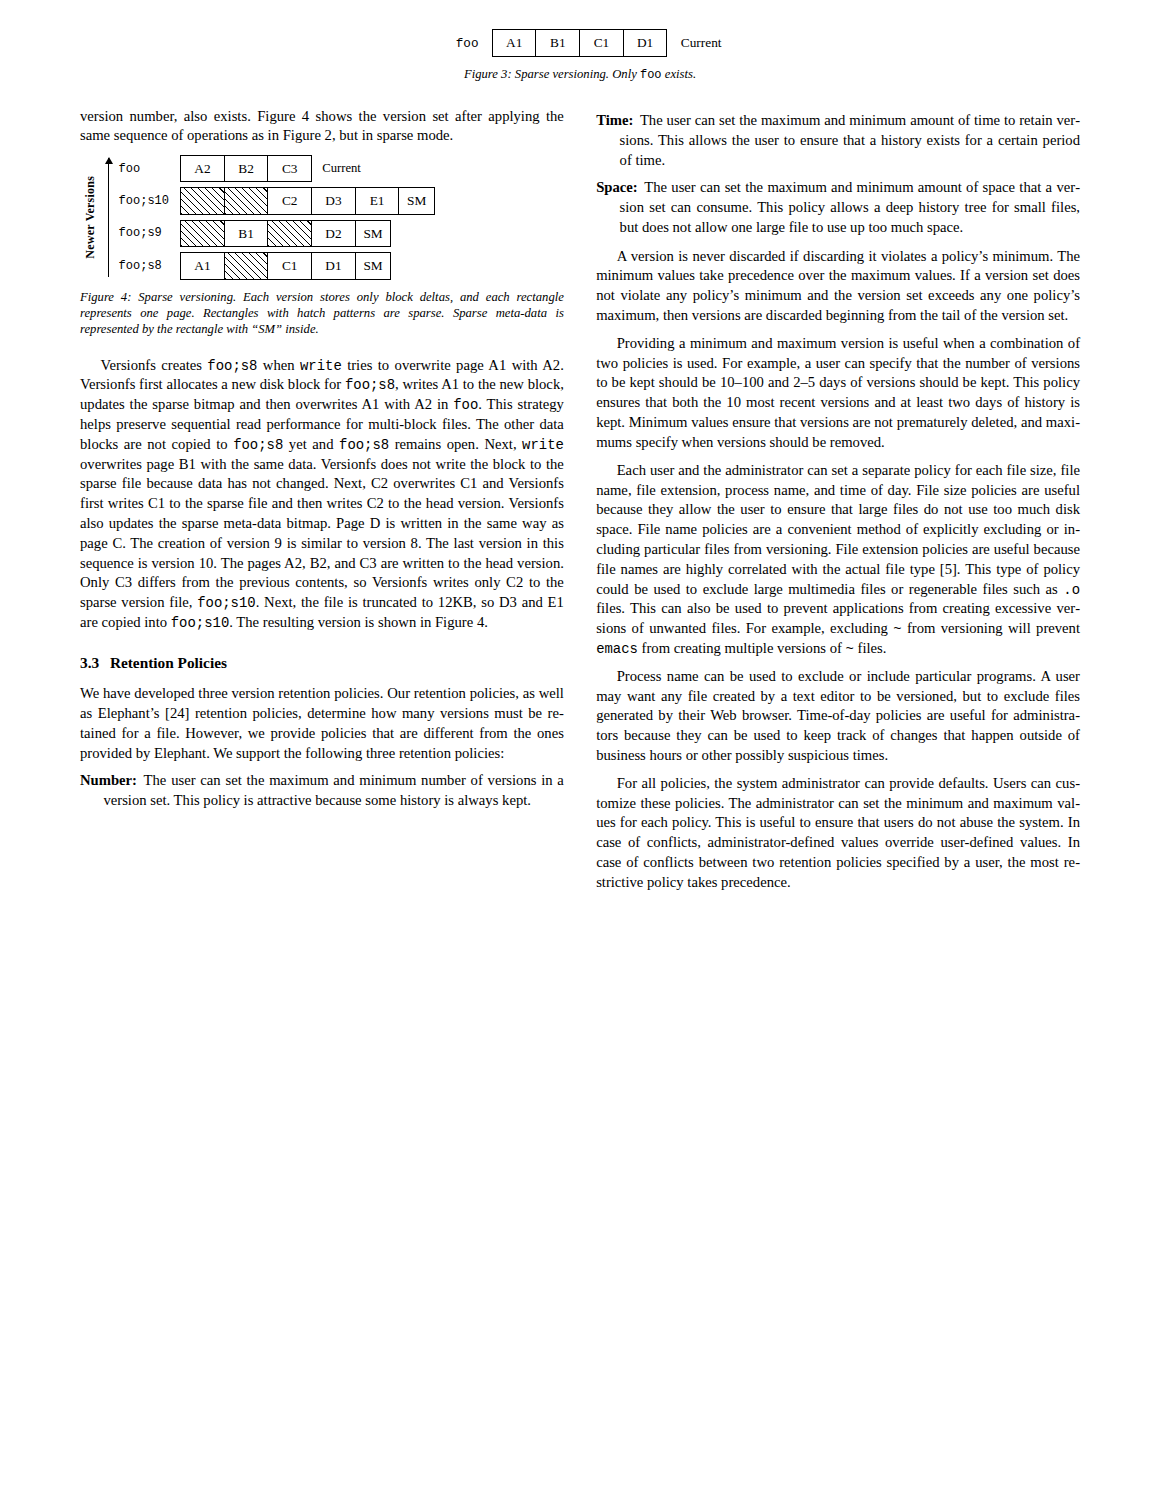foo A1 B1 C1 D1 Current
Figure 3: Sparse versioning. Only foo exists.
version number, also exists. Figure 4 shows the version set after applying the same sequence of operations as in Figure 2, but in sparse mode.
Newer Versions
foo A2 B2 C3 Current
foo;s10 C2 D3 E1 SM
foo;s9 B1 D2 SM
foo;s8 A1 C1 D1 SM
Figure 4: Sparse versioning. Each version stores only block deltas, and each rectangle represents one page. Rectangles with hatch patterns are sparse. Sparse meta-data is represented by the rectangle with “SM” inside.
Versionfs creates foo;s8 when write tries to overwrite page A1 with A2. Versionfs first allocates a new disk block for foo;s8, writes A1 to the new block, updates the sparse bitmap and then overwrites A1 with A2 in foo. This strategy helps preserve sequential read performance for multi-block files. The other data blocks are not copied to foo;s8 yet and foo;s8 remains open. Next, write overwrites page B1 with the same data. Versionfs does not write the block to the sparse file because data has not changed. Next, C2 overwrites C1 and Versionfs first writes C1 to the sparse file and then writes C2 to the head version. Versionfs also updates the sparse meta-data bitmap. Page D is written in the same way as page C. The creation of version 9 is similar to version 8. The last version in this sequence is version 10. The pages A2, B2, and C3 are written to the head version. Only C3 differs from the previous contents, so Versionfs writes only C2 to the sparse version file, foo;s10. Next, the file is truncated to 12KB, so D3 and E1 are copied into foo;s10. The resulting version is shown in Figure 4.
3.3 Retention Policies
We have developed three version retention policies. Our retention policies, as well as Elephant’s [24] retention policies, determine how many versions must be retained for a file. However, we provide policies that are different from the ones provided by Elephant. We support the following three retention policies:
Number:
The user can set the maximum and minimum number of versions in a version set. This policy is attractive because some history is always kept.
Time:
The user can set the maximum and minimum amount of time to retain versions. This allows the user to ensure that a history exists for a certain period of time.
Space:
The user can set the maximum and minimum amount of space that a version set can consume. This policy allows a deep history tree for small files, but does not allow one large file to use up too much space.
A version is never discarded if discarding it violates a policy’s minimum. The minimum values take precedence over the maximum values. If a version set does not violate any policy’s minimum and the version set exceeds any one policy’s maximum, then versions are discarded beginning from the tail of the version set.
Providing a minimum and maximum version is useful when a combination of two policies is used. For example, a user can specify that the number of versions to be kept should be 10–100 and 2–5 days of versions should be kept. This policy ensures that both the 10 most recent versions and at least two days of history is kept. Minimum values ensure that versions are not prematurely deleted, and maximums specify when versions should be removed.
Each user and the administrator can set a separate policy for each file size, file name, file extension, process name, and time of day. File size policies are useful because they allow the user to ensure that large files do not use too much disk space. File name policies are a convenient method of explicitly excluding or including particular files from versioning. File extension policies are useful because file names are highly correlated with the actual file type [5]. This type of policy could be used to exclude large multimedia files or regenerable files such as .o files. This can also be used to prevent applications from creating excessive versions of unwanted files. For example, excluding ~ from versioning will prevent emacs from creating multiple versions of ~ files.
Process name can be used to exclude or include particular programs. A user may want any file created by a text editor to be versioned, but to exclude files generated by their Web browser. Time-of-day policies are useful for administrators because they can be used to keep track of changes that happen outside of business hours or other possibly suspicious times.
For all policies, the system administrator can provide defaults. Users can customize these policies. The administrator can set the minimum and maximum values for each policy. This is useful to ensure that users do not abuse the system. In case of conflicts, administrator-defined values override user-defined values. In case of conflicts between two retention policies specified by a user, the most restrictive policy takes precedence.